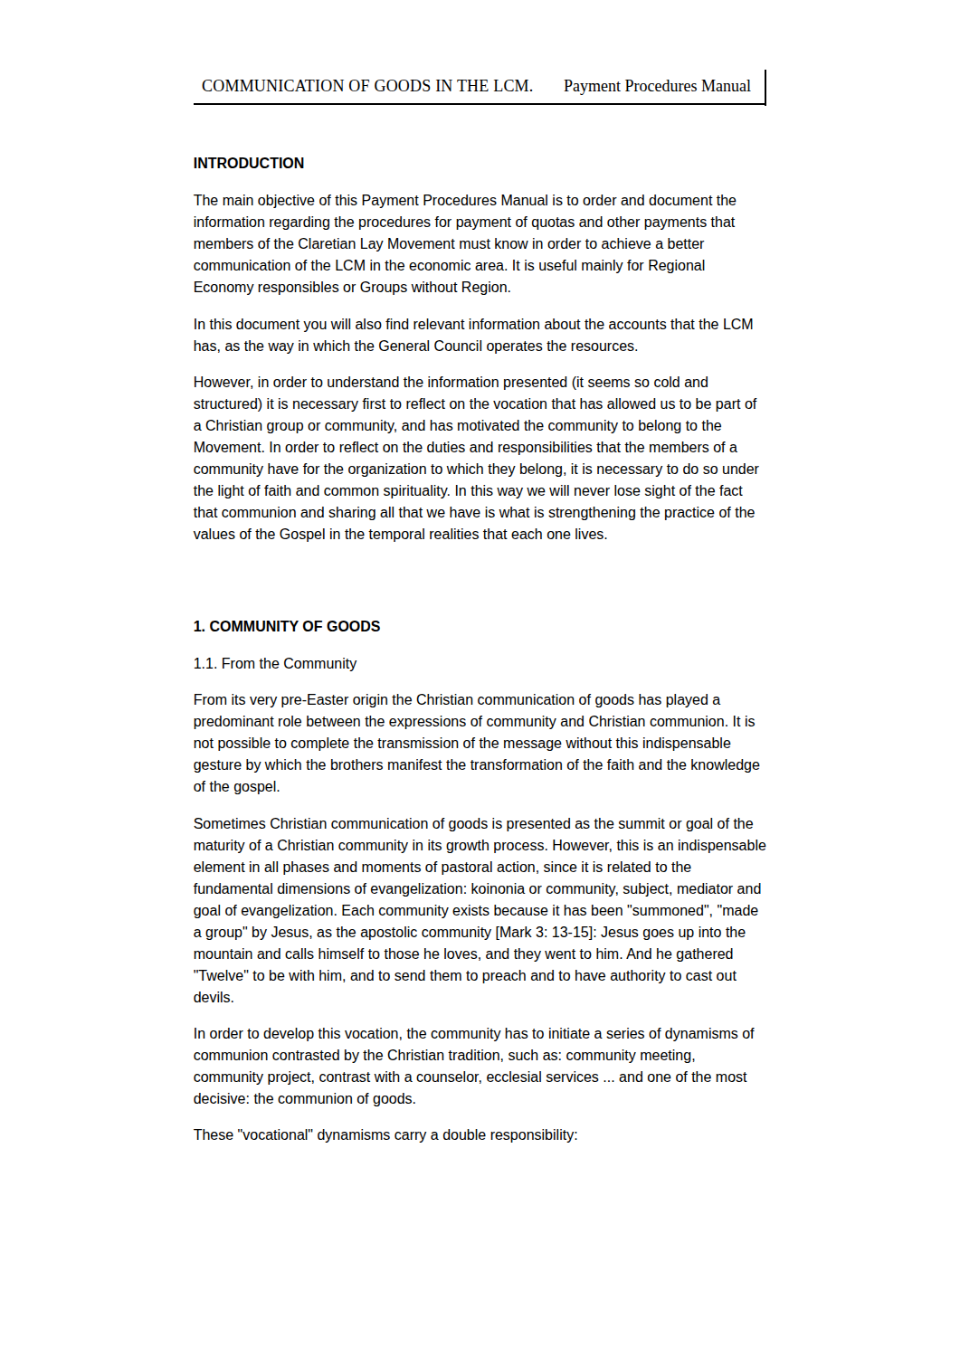COMMUNICATION OF GOODS IN THE LCM. Payment Procedures Manual
INTRODUCTION
The main objective of this Payment Procedures Manual is to order and document the information regarding the procedures for payment of quotas and other payments that members of the Claretian Lay Movement must know in order to achieve a better communication of the LCM in the economic area. It is useful mainly for Regional Economy responsibles or Groups without Region.
In this document you will also find relevant information about the accounts that the LCM has, as the way in which the General Council operates the resources.
However, in order to understand the information presented (it seems so cold and structured) it is necessary first to reflect on the vocation that has allowed us to be part of a Christian group or community, and has motivated the community to belong to the Movement. In order to reflect on the duties and responsibilities that the members of a community have for the organization to which they belong, it is necessary to do so under the light of faith and common spirituality. In this way we will never lose sight of the fact that communion and sharing all that we have is what is strengthening the practice of the values of the Gospel in the temporal realities that each one lives.
1. COMMUNITY OF GOODS
1.1. From the Community
From its very pre-Easter origin the Christian communication of goods has played a predominant role between the expressions of community and Christian communion. It is not possible to complete the transmission of the message without this indispensable gesture by which the brothers manifest the transformation of the faith and the knowledge of the gospel.
Sometimes Christian communication of goods is presented as the summit or goal of the maturity of a Christian community in its growth process. However, this is an indispensable element in all phases and moments of pastoral action, since it is related to the fundamental dimensions of evangelization: koinonia or community, subject, mediator and goal of evangelization. Each community exists because it has been "summoned", "made a group" by Jesus, as the apostolic community [Mark 3: 13-15]: Jesus goes up into the mountain and calls himself to those he loves, and they went to him. And he gathered "Twelve" to be with him, and to send them to preach and to have authority to cast out devils.
In order to develop this vocation, the community has to initiate a series of dynamisms of communion contrasted by the Christian tradition, such as: community meeting, community project, contrast with a counselor, ecclesial services ... and one of the most decisive: the communion of goods.
These "vocational" dynamisms carry a double responsibility: